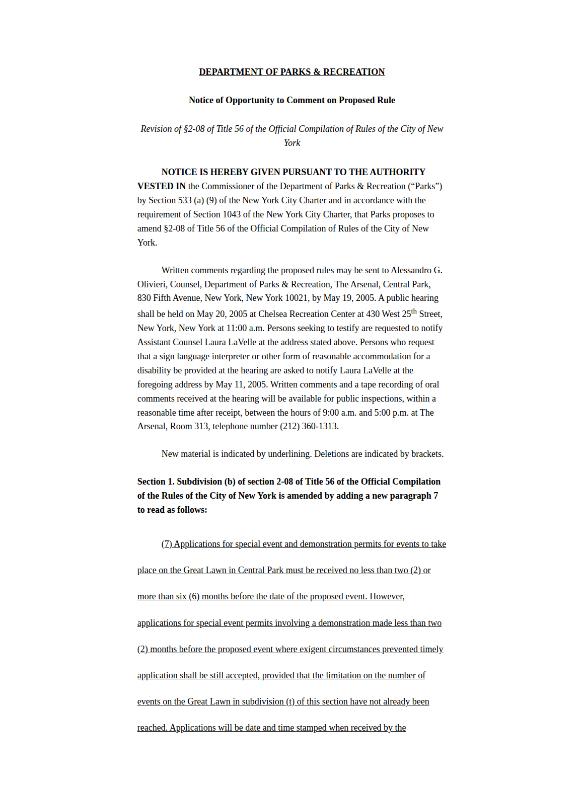DEPARTMENT OF PARKS & RECREATION
Notice of Opportunity to Comment on Proposed Rule
Revision of §2-08 of Title 56 of the Official Compilation of Rules of the City of New York
NOTICE IS HEREBY GIVEN PURSUANT TO THE AUTHORITY VESTED IN the Commissioner of the Department of Parks & Recreation (“Parks”) by Section 533 (a) (9) of the New York City Charter and in accordance with the requirement of Section 1043 of the New York City Charter, that Parks proposes to amend §2-08 of Title 56 of the Official Compilation of Rules of the City of New York.
Written comments regarding the proposed rules may be sent to Alessandro G. Olivieri, Counsel, Department of Parks & Recreation, The Arsenal, Central Park, 830 Fifth Avenue, New York, New York 10021, by May 19, 2005. A public hearing shall be held on May 20, 2005 at Chelsea Recreation Center at 430 West 25th Street, New York, New York at 11:00 a.m. Persons seeking to testify are requested to notify Assistant Counsel Laura LaVelle at the address stated above. Persons who request that a sign language interpreter or other form of reasonable accommodation for a disability be provided at the hearing are asked to notify Laura LaVelle at the foregoing address by May 11, 2005. Written comments and a tape recording of oral comments received at the hearing will be available for public inspections, within a reasonable time after receipt, between the hours of 9:00 a.m. and 5:00 p.m. at The Arsenal, Room 313, telephone number (212) 360-1313.
New material is indicated by underlining. Deletions are indicated by brackets.
Section 1. Subdivision (b) of section 2-08 of Title 56 of the Official Compilation of the Rules of the City of New York is amended by adding a new paragraph 7 to read as follows:
(7) Applications for special event and demonstration permits for events to take place on the Great Lawn in Central Park must be received no less than two (2) or more than six (6) months before the date of the proposed event. However, applications for special event permits involving a demonstration made less than two (2) months before the proposed event where exigent circumstances prevented timely application shall be still accepted, provided that the limitation on the number of events on the Great Lawn in subdivision (t) of this section have not already been reached. Applications will be date and time stamped when received by the